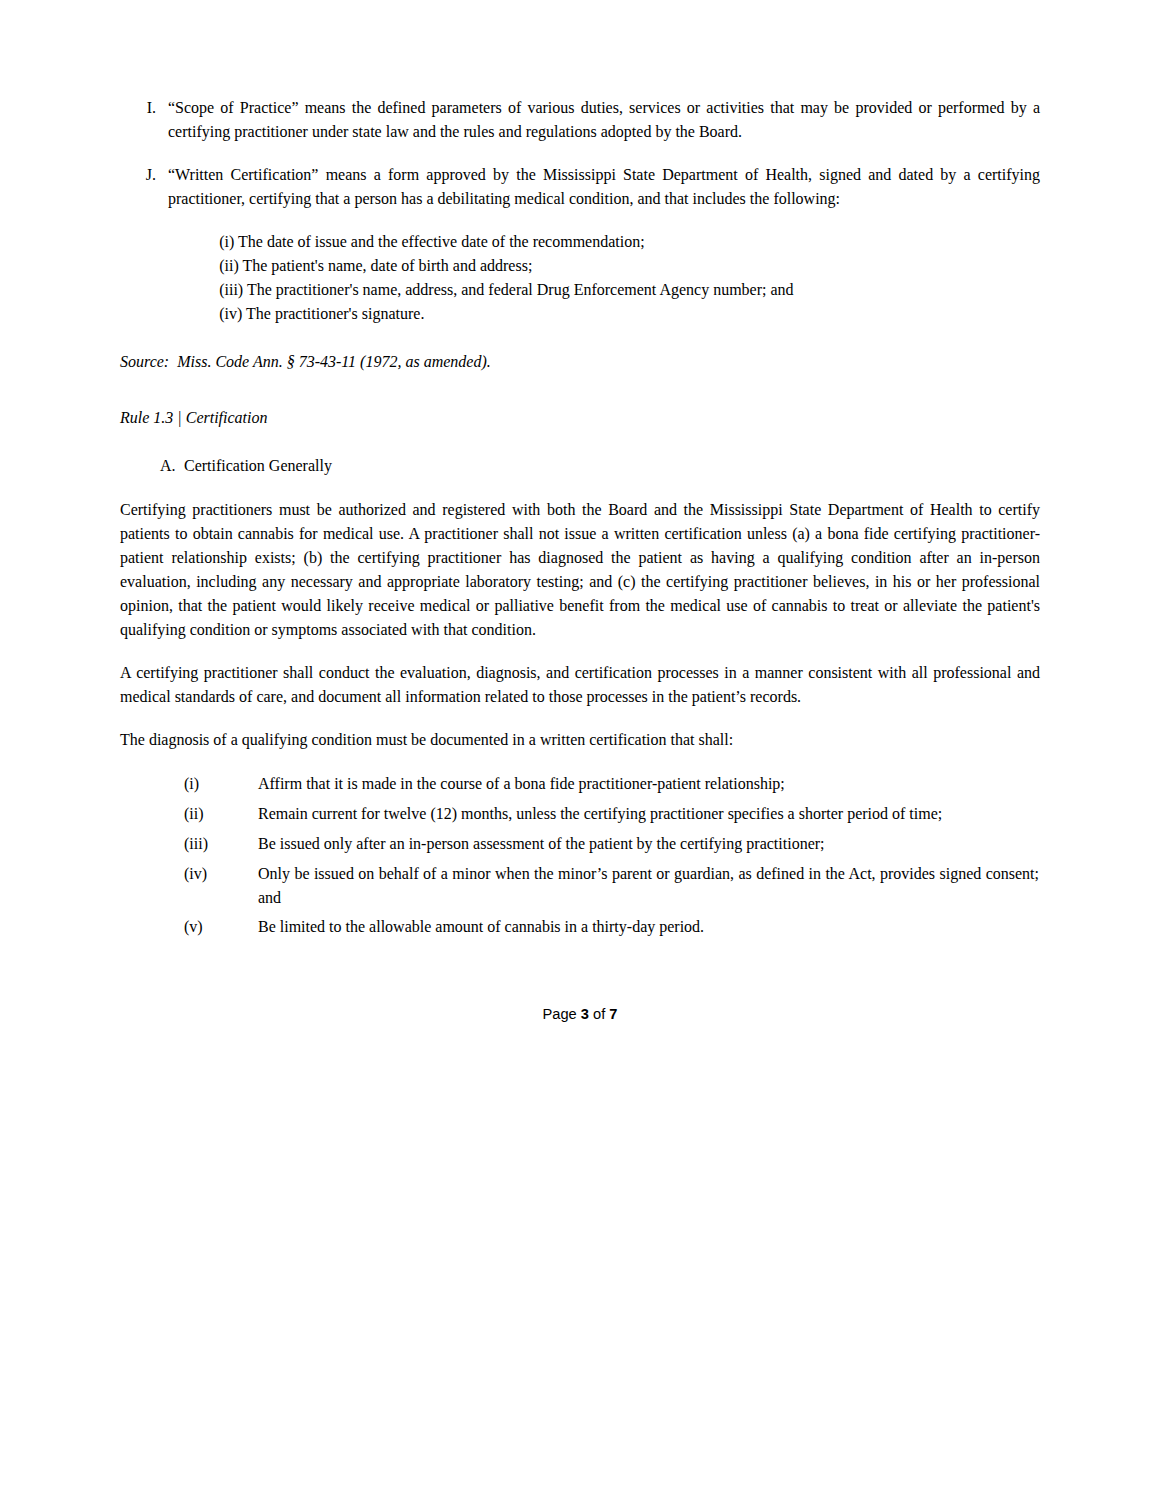“Scope of Practice” means the defined parameters of various duties, services or activities that may be provided or performed by a certifying practitioner under state law and the rules and regulations adopted by the Board.
“Written Certification” means a form approved by the Mississippi State Department of Health, signed and dated by a certifying practitioner, certifying that a person has a debilitating medical condition, and that includes the following:
(i) The date of issue and the effective date of the recommendation;
(ii) The patient's name, date of birth and address;
(iii) The practitioner's name, address, and federal Drug Enforcement Agency number; and
(iv) The practitioner's signature.
Source: Miss. Code Ann. § 73-43-11 (1972, as amended).
Rule 1.3 | Certification
A. Certification Generally
Certifying practitioners must be authorized and registered with both the Board and the Mississippi State Department of Health to certify patients to obtain cannabis for medical use. A practitioner shall not issue a written certification unless (a) a bona fide certifying practitioner-patient relationship exists; (b) the certifying practitioner has diagnosed the patient as having a qualifying condition after an in-person evaluation, including any necessary and appropriate laboratory testing; and (c) the certifying practitioner believes, in his or her professional opinion, that the patient would likely receive medical or palliative benefit from the medical use of cannabis to treat or alleviate the patient's qualifying condition or symptoms associated with that condition.
A certifying practitioner shall conduct the evaluation, diagnosis, and certification processes in a manner consistent with all professional and medical standards of care, and document all information related to those processes in the patient’s records.
The diagnosis of a qualifying condition must be documented in a written certification that shall:
| (i) | Affirm that it is made in the course of a bona fide practitioner-patient relationship; |
| (ii) | Remain current for twelve (12) months, unless the certifying practitioner specifies a shorter period of time; |
| (iii) | Be issued only after an in-person assessment of the patient by the certifying practitioner; |
| (iv) | Only be issued on behalf of a minor when the minor’s parent or guardian, as defined in the Act, provides signed consent; and |
| (v) | Be limited to the allowable amount of cannabis in a thirty-day period. |
Page 3 of 7